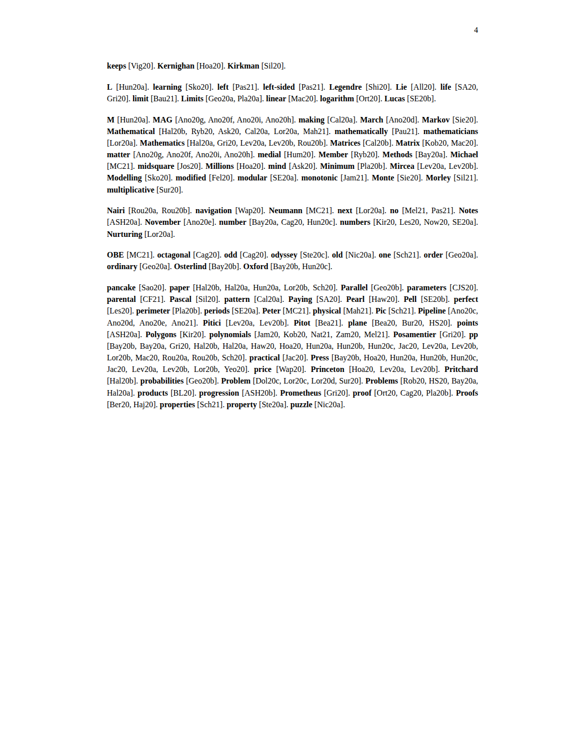4
keeps [Vig20]. Kernighan [Hoa20]. Kirkman [Sil20].
L [Hun20a]. learning [Sko20]. left [Pas21]. left-sided [Pas21]. Legendre [Shi20]. Lie [All20]. life [SA20, Gri20]. limit [Bau21]. Limits [Geo20a, Pla20a]. linear [Mac20]. logarithm [Ort20]. Lucas [SE20b].
M [Hun20a]. MAG [Ano20g, Ano20f, Ano20i, Ano20h]. making [Cal20a]. March [Ano20d]. Markov [Sie20]. Mathematical [Hal20b, Ryb20, Ask20, Cal20a, Lor20a, Mah21]. mathematically [Pau21]. mathematicians [Lor20a]. Mathematics [Hal20a, Gri20, Lev20a, Lev20b, Rou20b]. Matrices [Cal20b]. Matrix [Kob20, Mac20]. matter [Ano20g, Ano20f, Ano20i, Ano20h]. medial [Hum20]. Member [Ryb20]. Methods [Bay20a]. Michael [MC21]. midsquare [Jos20]. Millions [Hoa20]. mind [Ask20]. Minimum [Pla20b]. Mircea [Lev20a, Lev20b]. Modelling [Sko20]. modified [Fel20]. modular [SE20a]. monotonic [Jam21]. Monte [Sie20]. Morley [Sil21]. multiplicative [Sur20].
Nairi [Rou20a, Rou20b]. navigation [Wap20]. Neumann [MC21]. next [Lor20a]. no [Mel21, Pas21]. Notes [ASH20a]. November [Ano20e]. number [Bay20a, Cag20, Hun20c]. numbers [Kir20, Les20, Now20, SE20a]. Nurturing [Lor20a].
OBE [MC21]. octagonal [Cag20]. odd [Cag20]. odyssey [Ste20c]. old [Nic20a]. one [Sch21]. order [Geo20a]. ordinary [Geo20a]. Osterlind [Bay20b]. Oxford [Bay20b, Hun20c].
pancake [Sao20]. paper [Hal20b, Hal20a, Hun20a, Lor20b, Sch20]. Parallel [Geo20b]. parameters [CJS20]. parental [CF21]. Pascal [Sil20]. pattern [Cal20a]. Paying [SA20]. Pearl [Haw20]. Pell [SE20b]. perfect [Les20]. perimeter [Pla20b]. periods [SE20a]. Peter [MC21]. physical [Mah21]. Pic [Sch21]. Pipeline [Ano20c, Ano20d, Ano20e, Ano21]. Pitici [Lev20a, Lev20b]. Pitot [Bea21]. plane [Bea20, Bur20, HS20]. points [ASH20a]. Polygons [Kir20]. polynomials [Jam20, Kob20, Nat21, Zam20, Mel21]. Posamentier [Gri20]. pp [Bay20b, Bay20a, Gri20, Hal20b, Hal20a, Haw20, Hoa20, Hun20a, Hun20b, Hun20c, Jac20, Lev20a, Lev20b, Lor20b, Mac20, Rou20a, Rou20b, Sch20]. practical [Jac20]. Press [Bay20b, Hoa20, Hun20a, Hun20b, Hun20c, Jac20, Lev20a, Lev20b, Lor20b, Yeo20]. price [Wap20]. Princeton [Hoa20, Lev20a, Lev20b]. Pritchard [Hal20b]. probabilities [Geo20b]. Problem [Dol20c, Lor20c, Lor20d, Sur20]. Problems [Rob20, HS20, Bay20a, Hal20a]. products [BL20]. progression [ASH20b]. Prometheus [Gri20]. proof [Ort20, Cag20, Pla20b]. Proofs [Ber20, Haj20]. properties [Sch21]. property [Ste20a]. puzzle [Nic20a].